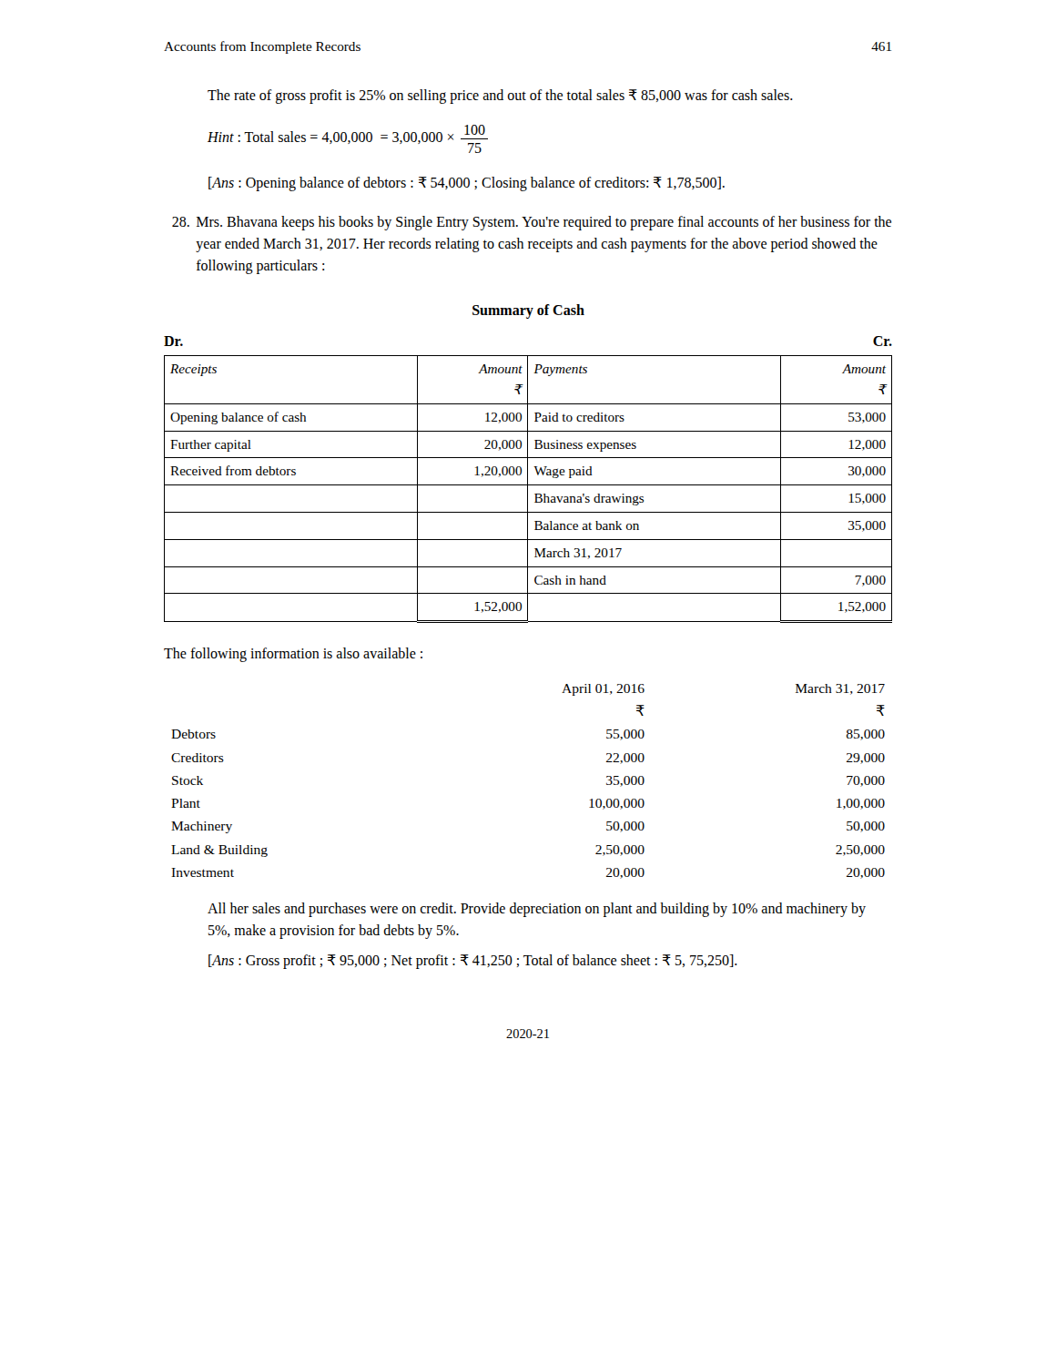Accounts from Incomplete Records 461
The rate of gross profit is 25% on selling price and out of the total sales ₹ 85,000 was for cash sales.
Hint : Total sales = 4,00,000 = 3,00,000 × 10075
[Ans : Opening balance of debtors : ₹ 54,000 ; Closing balance of creditors: ₹ 1,78,500].
28. Mrs. Bhavana keeps his books by Single Entry System. You're required to prepare final accounts of her business for the year ended March 31, 2017. Her records relating to cash receipts and cash payments for the above period showed the following particulars :
Summary of Cash
Dr. Cr.
| Receipts | Amount ₹ | Payments | Amount ₹ |
| --- | --- | --- | --- |
| Opening balance of cash | 12,000 | Paid to creditors | 53,000 |
| Further capital | 20,000 | Business expenses | 12,000 |
| Received from debtors | 1,20,000 | Wage paid | 30,000 |
| | | Bhavana's drawings | 15,000 |
| | | Balance at bank on | 35,000 |
| | | March 31, 2017 | |
| | | Cash in hand | 7,000 |
| | 1,52,000 | | 1,52,000 |
The following information is also available :
| | April 01, 2016 | March 31, 2017 |
| --- | --- | --- |
| | ₹ | ₹ |
| Debtors | 55,000 | 85,000 |
| Creditors | 22,000 | 29,000 |
| Stock | 35,000 | 70,000 |
| Plant | 10,00,000 | 1,00,000 |
| Machinery | 50,000 | 50,000 |
| Land & Building | 2,50,000 | 2,50,000 |
| Investment | 20,000 | 20,000 |
All her sales and purchases were on credit. Provide depreciation on plant and building by 10% and machinery by 5%, make a provision for bad debts by 5%.
[Ans : Gross profit ; ₹ 95,000 ; Net profit : ₹ 41,250 ; Total of balance sheet : ₹ 5, 75,250].
2020-21